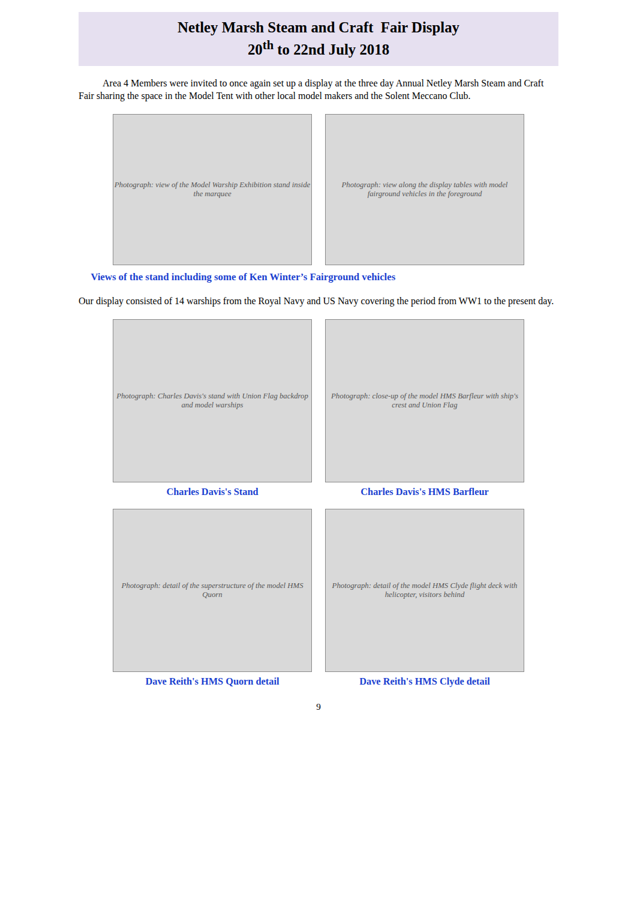Netley Marsh Steam and Craft Fair Display
20th to 22nd July 2018
Area 4 Members were invited to once again set up a display at the three day Annual Netley Marsh Steam and Craft Fair sharing the space in the Model Tent with other local model makers and the Solent Meccano Club.
Photograph: view of the Model Warship Exhibition stand inside the marquee
Photograph: view along the display tables with model fairground vehicles in the foreground
Views of the stand including some of Ken Winter’s Fairground vehicles
Our display consisted of 14 warships from the Royal Navy and US Navy covering the period from WW1 to the present day.
Photograph: Charles Davis's stand with Union Flag backdrop and model warships
Charles Davis's Stand
Photograph: close-up of the model HMS Barfleur with ship's crest and Union Flag
Charles Davis's HMS Barfleur
Photograph: detail of the superstructure of the model HMS Quorn
Dave Reith's HMS Quorn detail
Photograph: detail of the model HMS Clyde flight deck with helicopter, visitors behind
Dave Reith's HMS Clyde detail
9